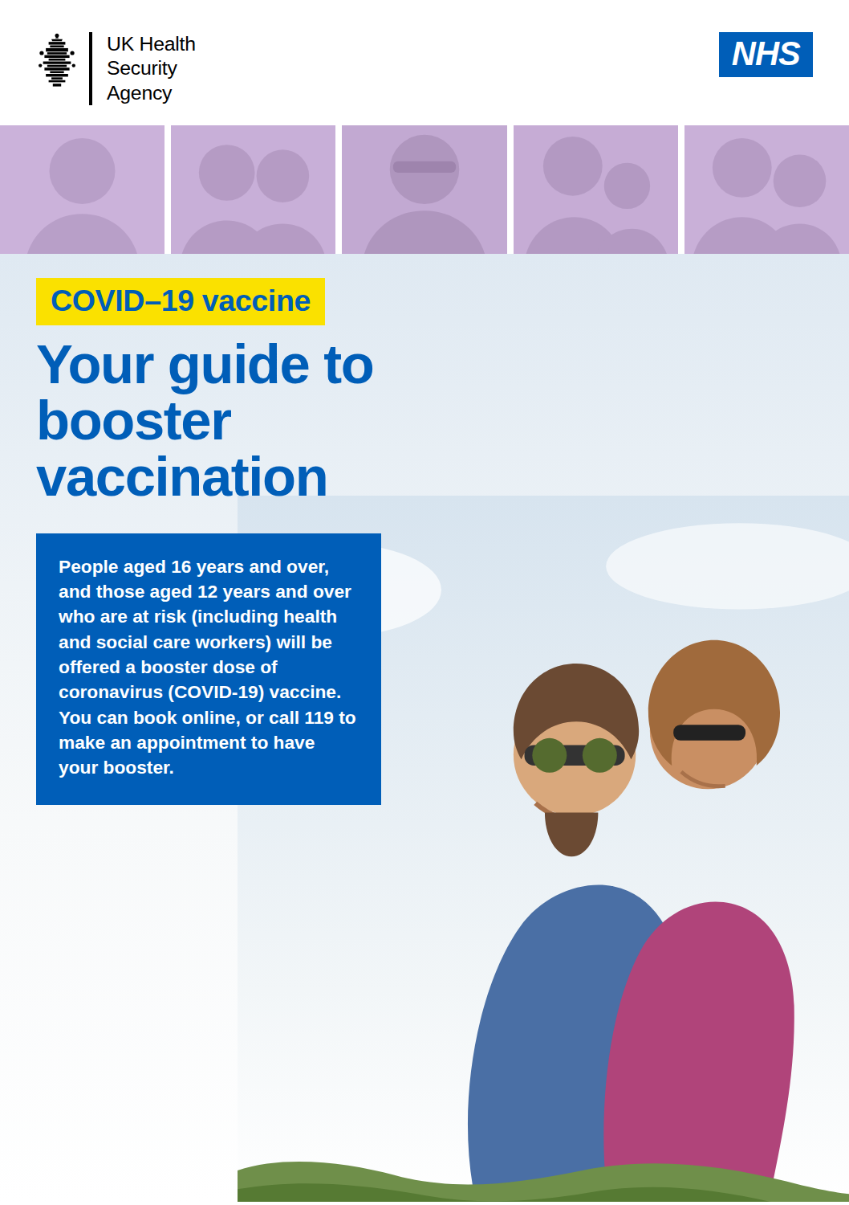UK Health
Security
Agency
NHS
COVID–19 vaccine
Your guide to booster vaccination
People aged 16 years and over, and those aged 12 years and over who are at risk (including health and social care workers) will be offered a booster dose of coronavirus (COVID-19) vaccine. You can book online, or call 119 to make an appointment to have your booster.